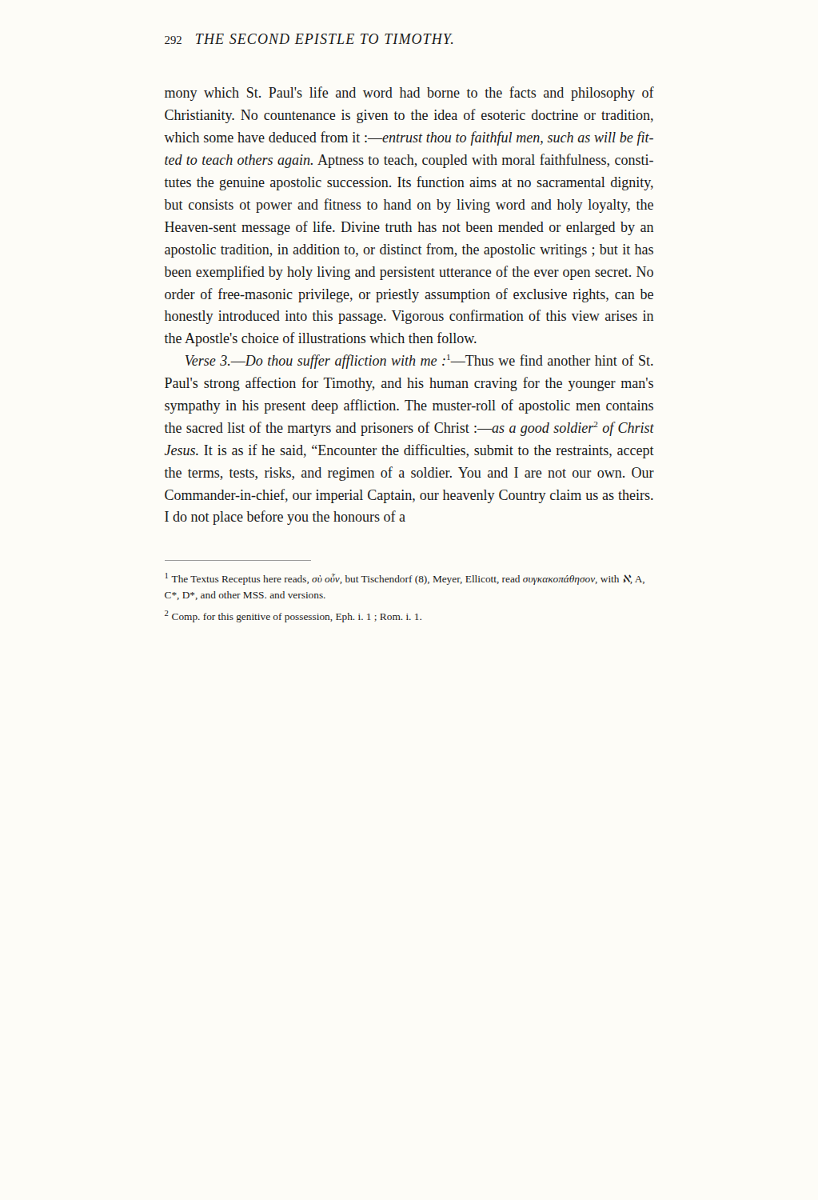292
THE SECOND EPISTLE TO TIMOTHY.
mony which St. Paul's life and word had borne to the facts and philosophy of Christianity. No countenance is given to the idea of esoteric doctrine or tradition, which some have deduced from it :—entrust thou to faithful men, such as will be fitted to teach others again. Aptness to teach, coupled with moral faithfulness, constitutes the genuine apostolic succession. Its function aims at no sacramental dignity, but consists ot power and fitness to hand on by living word and holy loyalty, the Heaven-sent message of life. Divine truth has not been mended or enlarged by an apostolic tradition, in addition to, or distinct from, the apostolic writings ; but it has been exemplified by holy living and persistent utterance of the ever open secret. No order of free-masonic privilege, or priestly assumption of exclusive rights, can be honestly introduced into this passage. Vigorous confirmation of this view arises in the Apostle's choice of illustrations which then follow.
Verse 3.—Do thou suffer affliction with me :1—Thus we find another hint of St. Paul's strong affection for Timothy, and his human craving for the younger man's sympathy in his present deep affliction. The muster-roll of apostolic men contains the sacred list of the martyrs and prisoners of Christ :—as a good soldier2 of Christ Jesus. It is as if he said, “Encounter the difficulties, submit to the restraints, accept the terms, tests, risks, and regimen of a soldier. You and I are not our own. Our Commander-in-chief, our imperial Captain, our heavenly Country claim us as theirs. I do not place before you the honours of a
1 The Textus Receptus here reads, σὺ οὖν, but Tischendorf (8), Meyer, Ellicott, read συγκακοπάθησον, with ℵ, A, C*, D*, and other MSS. and versions.
2 Comp. for this genitive of possession, Eph. i. 1 ; Rom. i. 1.